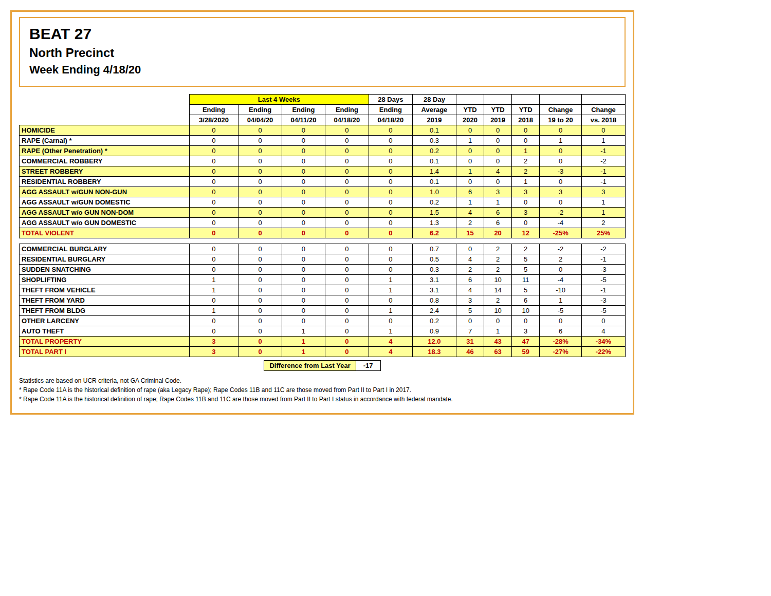BEAT 27
North Precinct
Week Ending 4/18/20
| | Last 4 Weeks | 28 Days | 28 Day | | | | | |
| --- | --- | --- | --- | --- | --- | --- | --- | --- |
| | Ending | Ending | Ending | Ending | Ending | Average | YTD | YTD | YTD | Change | Change |
| | 3/28/2020 | 04/04/20 | 04/11/20 | 04/18/20 | 04/18/20 | 2019 | 2020 | 2019 | 2018 | 19 to 20 | vs. 2018 |
| HOMICIDE | 0 | 0 | 0 | 0 | 0 | 0.1 | 0 | 0 | 0 | 0 | 0 |
| RAPE (Carnal) * | 0 | 0 | 0 | 0 | 0 | 0.3 | 1 | 0 | 0 | 1 | 1 |
| RAPE (Other Penetration) * | 0 | 0 | 0 | 0 | 0 | 0.2 | 0 | 0 | 1 | 0 | -1 |
| COMMERCIAL ROBBERY | 0 | 0 | 0 | 0 | 0 | 0.1 | 0 | 0 | 2 | 0 | -2 |
| STREET ROBBERY | 0 | 0 | 0 | 0 | 0 | 1.4 | 1 | 4 | 2 | -3 | -1 |
| RESIDENTIAL ROBBERY | 0 | 0 | 0 | 0 | 0 | 0.1 | 0 | 0 | 1 | 0 | -1 |
| AGG ASSAULT w/GUN NON-GUN | 0 | 0 | 0 | 0 | 0 | 1.0 | 6 | 3 | 3 | 3 | 3 |
| AGG ASSAULT w/GUN DOMESTIC | 0 | 0 | 0 | 0 | 0 | 0.2 | 1 | 1 | 0 | 0 | 1 |
| AGG ASSAULT w/o GUN NON-DOM | 0 | 0 | 0 | 0 | 0 | 1.5 | 4 | 6 | 3 | -2 | 1 |
| AGG ASSAULT w/o GUN DOMESTIC | 0 | 0 | 0 | 0 | 0 | 1.3 | 2 | 6 | 0 | -4 | 2 |
| TOTAL VIOLENT | 0 | 0 | 0 | 0 | 0 | 6.2 | 15 | 20 | 12 | -25% | 25% |
| COMMERCIAL BURGLARY | 0 | 0 | 0 | 0 | 0 | 0.7 | 0 | 2 | 2 | -2 | -2 |
| RESIDENTIAL BURGLARY | 0 | 0 | 0 | 0 | 0 | 0.5 | 4 | 2 | 5 | 2 | -1 |
| SUDDEN SNATCHING | 0 | 0 | 0 | 0 | 0 | 0.3 | 2 | 2 | 5 | 0 | -3 |
| SHOPLIFTING | 1 | 0 | 0 | 0 | 1 | 3.1 | 6 | 10 | 11 | -4 | -5 |
| THEFT FROM VEHICLE | 1 | 0 | 0 | 0 | 1 | 3.1 | 4 | 14 | 5 | -10 | -1 |
| THEFT FROM YARD | 0 | 0 | 0 | 0 | 0 | 0.8 | 3 | 2 | 6 | 1 | -3 |
| THEFT FROM BLDG | 1 | 0 | 0 | 0 | 1 | 2.4 | 5 | 10 | 10 | -5 | -5 |
| OTHER LARCENY | 0 | 0 | 0 | 0 | 0 | 0.2 | 0 | 0 | 0 | 0 | 0 |
| AUTO THEFT | 0 | 0 | 1 | 0 | 1 | 0.9 | 7 | 1 | 3 | 6 | 4 |
| TOTAL PROPERTY | 3 | 0 | 1 | 0 | 4 | 12.0 | 31 | 43 | 47 | -28% | -34% |
| TOTAL PART I | 3 | 0 | 1 | 0 | 4 | 18.3 | 46 | 63 | 59 | -27% | -22% |
Difference from Last Year-17
Statistics are based on UCR criteria, not GA Criminal Code.
* Rape Code 11A is the historical definition of rape (aka Legacy Rape); Rape Codes 11B and 11C are those moved from Part II to Part I in 2017.
* Rape Code 11A is the historical definition of rape; Rape Codes 11B and 11C are those moved from Part II to Part I status in accordance with federal mandate.